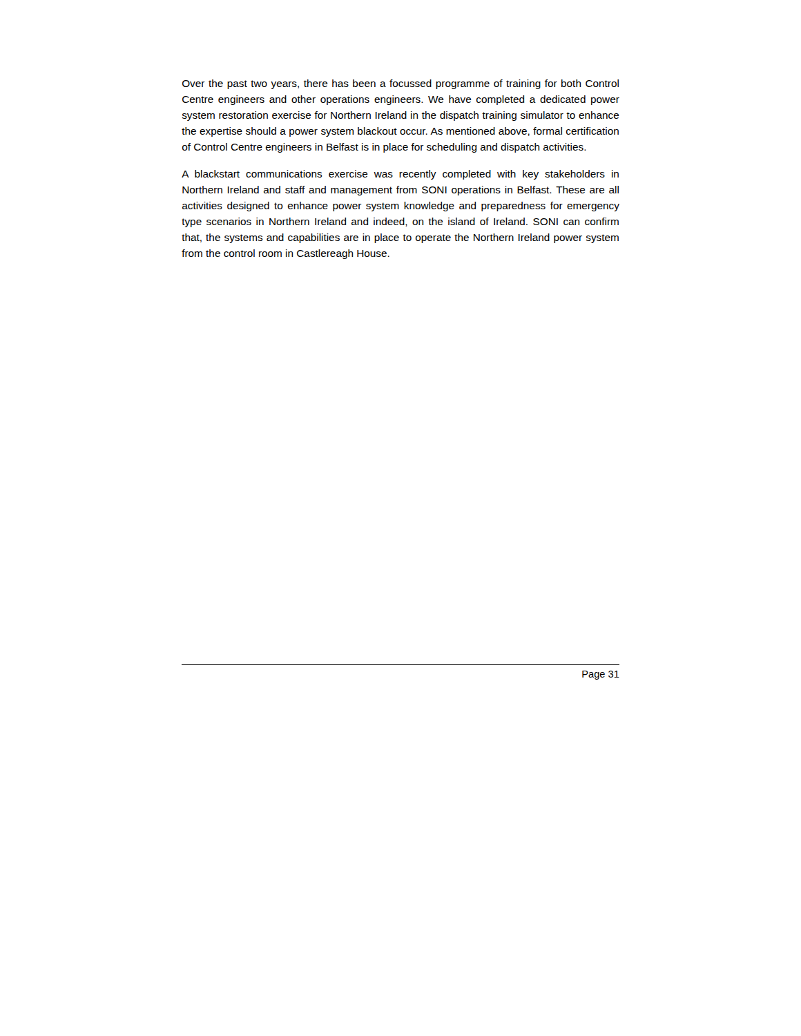Over the past two years, there has been a focussed programme of training for both Control Centre engineers and other operations engineers. We have completed a dedicated power system restoration exercise for Northern Ireland in the dispatch training simulator to enhance the expertise should a power system blackout occur. As mentioned above, formal certification of Control Centre engineers in Belfast is in place for scheduling and dispatch activities.
A blackstart communications exercise was recently completed with key stakeholders in Northern Ireland and staff and management from SONI operations in Belfast. These are all activities designed to enhance power system knowledge and preparedness for emergency type scenarios in Northern Ireland and indeed, on the island of Ireland. SONI can confirm that, the systems and capabilities are in place to operate the Northern Ireland power system from the control room in Castlereagh House.
Page 31